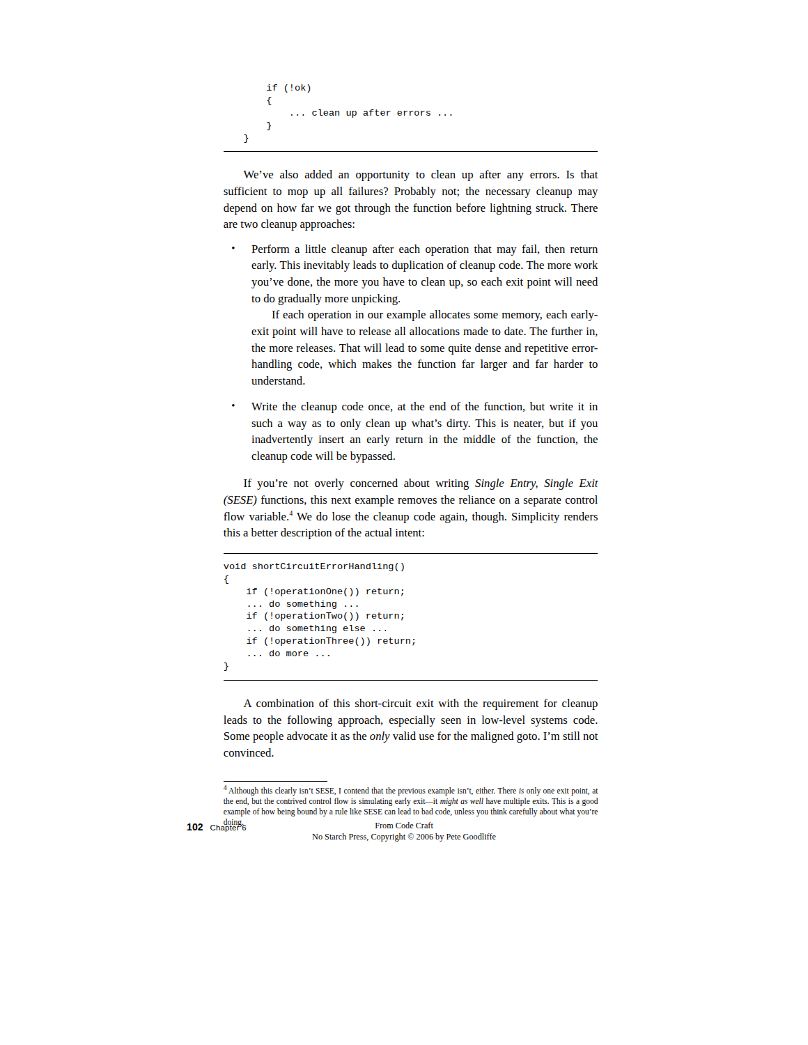if (!ok)
    {
        ... clean up after errors ...
    }
}
We’ve also added an opportunity to clean up after any errors. Is that sufficient to mop up all failures? Probably not; the necessary cleanup may depend on how far we got through the function before lightning struck. There are two cleanup approaches:
Perform a little cleanup after each operation that may fail, then return early. This inevitably leads to duplication of cleanup code. The more work you’ve done, the more you have to clean up, so each exit point will need to do gradually more unpicking.
If each operation in our example allocates some memory, each early-exit point will have to release all allocations made to date. The further in, the more releases. That will lead to some quite dense and repetitive error-handling code, which makes the function far larger and far harder to understand.
Write the cleanup code once, at the end of the function, but write it in such a way as to only clean up what’s dirty. This is neater, but if you inadvertently insert an early return in the middle of the function, the cleanup code will be bypassed.
If you’re not overly concerned about writing Single Entry, Single Exit (SESE) functions, this next example removes the reliance on a separate control flow variable.4 We do lose the cleanup code again, though. Simplicity renders this a better description of the actual intent:
void shortCircuitErrorHandling()
{
    if (!operationOne()) return;
    ... do something ...
    if (!operationTwo()) return;
    ... do something else ...
    if (!operationThree()) return;
    ... do more ...
}
A combination of this short-circuit exit with the requirement for cleanup leads to the following approach, especially seen in low-level systems code. Some people advocate it as the only valid use for the maligned goto. I’m still not convinced.
4 Although this clearly isn’t SESE, I contend that the previous example isn’t, either. There is only one exit point, at the end, but the contrived control flow is simulating early exit—it might as well have multiple exits. This is a good example of how being bound by a rule like SESE can lead to bad code, unless you think carefully about what you’re doing.
102Chapter 6
From Code Craft
No Starch Press, Copyright © 2006 by Pete Goodliffe